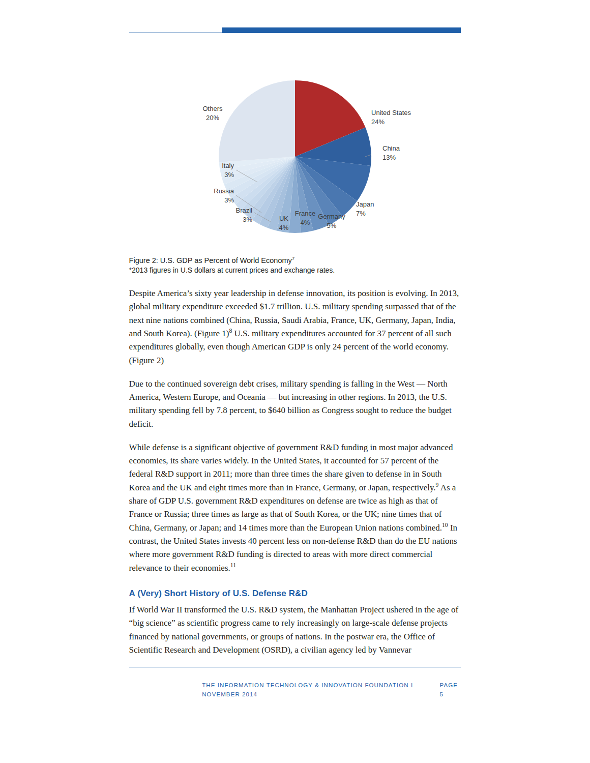Others 20% United States 24% China 13% Japan 7% Germany 5% France 4% UK 4% Brazil 3% Russia 3% Italy 3%
Figure 2: U.S. GDP as Percent of World Economy7 *2013 figures in U.S dollars at current prices and exchange rates.
Despite America’s sixty year leadership in defense innovation, its position is evolving. In 2013, global military expenditure exceeded $1.7 trillion. U.S. military spending surpassed that of the next nine nations combined (China, Russia, Saudi Arabia, France, UK, Germany, Japan, India, and South Korea). (Figure 1)8 U.S. military expenditures accounted for 37 percent of all such expenditures globally, even though American GDP is only 24 percent of the world economy. (Figure 2)
Due to the continued sovereign debt crises, military spending is falling in the West — North America, Western Europe, and Oceania — but increasing in other regions. In 2013, the U.S. military spending fell by 7.8 percent, to $640 billion as Congress sought to reduce the budget deficit.
While defense is a significant objective of government R&D funding in most major advanced economies, its share varies widely. In the United States, it accounted for 57 percent of the federal R&D support in 2011; more than three times the share given to defense in in South Korea and the UK and eight times more than in France, Germany, or Japan, respectively.9 As a share of GDP U.S. government R&D expenditures on defense are twice as high as that of France or Russia; three times as large as that of South Korea, or the UK; nine times that of China, Germany, or Japan; and 14 times more than the European Union nations combined.10 In contrast, the United States invests 40 percent less on non-defense R&D than do the EU nations where more government R&D funding is directed to areas with more direct commercial relevance to their economies.11
A (Very) Short History of U.S. Defense R&D
If World War II transformed the U.S. R&D system, the Manhattan Project ushered in the age of “big science” as scientific progress came to rely increasingly on large-scale defense projects financed by national governments, or groups of nations. In the postwar era, the Office of Scientific Research and Development (OSRD), a civilian agency led by Vannevar
THE INFORMATION TECHNOLOGY & INNOVATION FOUNDATION I NOVEMBER 2014
PAGE 5